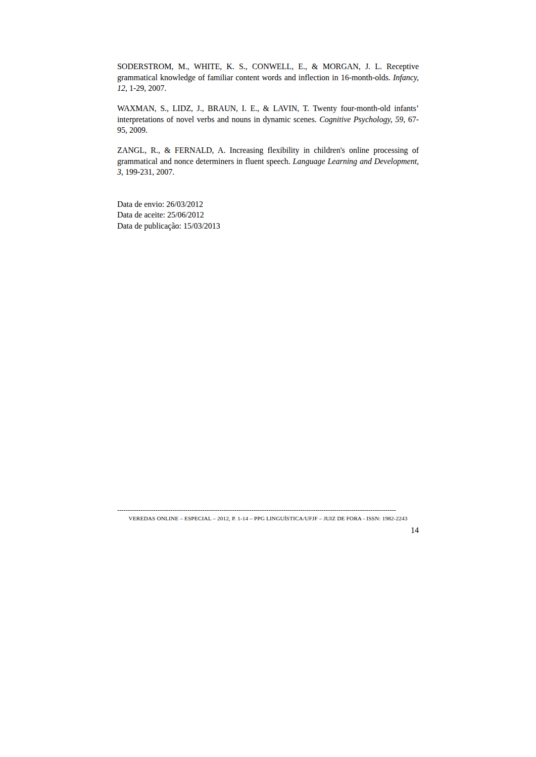SODERSTROM, M., WHITE, K. S., CONWELL, E., & MORGAN, J. L. Receptive grammatical knowledge of familiar content words and inflection in 16-month-olds. Infancy, 12, 1-29, 2007.
WAXMAN, S., LIDZ, J., BRAUN, I. E., & LAVIN, T. Twenty four-month-old infants’ interpretations of novel verbs and nouns in dynamic scenes. Cognitive Psychology, 59, 67-95, 2009.
ZANGL, R., & FERNALD, A. Increasing flexibility in children's online processing of grammatical and nonce determiners in fluent speech. Language Learning and Development, 3, 199-231, 2007.
Data de envio: 26/03/2012
Data de aceite: 25/06/2012
Data de publicação: 15/03/2013
-----------------------------------------------------------------------------------------------------------------------------------
VEREDAS ONLINE – ESPECIAL – 2012, P. 1-14 – PPG LINGUÍSTICA/UFJF – JUIZ DE FORA - ISSN: 1982-2243
14